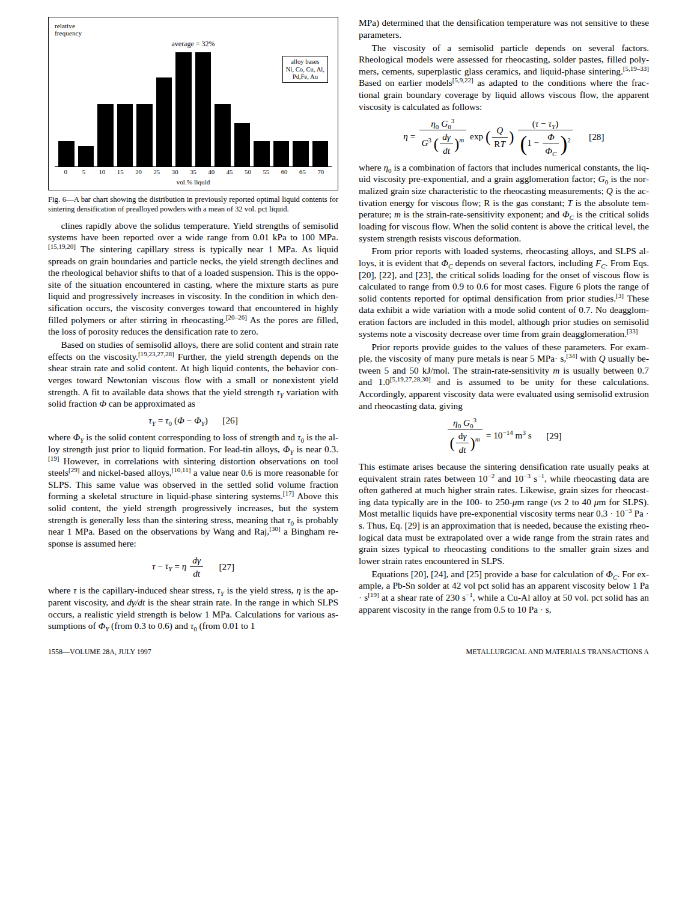relative
frequency
average = 32%
alloy bases
Ni, Co, Cu, Al,
Pd,Fe, Au
0510152025303540455055606570
vol.% liquid
Fig. 6—A bar chart showing the distribution in previously reported optimal liquid contents for sintering densification of prealloyed powders with a mean of 32 vol. pct liquid.
clines rapidly above the solidus temperature. Yield strengths of semisolid systems have been reported over a wide range from 0.01 kPa to 100 MPa.[15,19,20] The sintering capillary stress is typically near 1 MPa. As liquid spreads on grain boundaries and particle necks, the yield strength declines and the rheological behavior shifts to that of a loaded suspension. This is the opposite of the situation encountered in casting, where the mixture starts as pure liquid and progressively increases in viscosity. In the condition in which densification occurs, the viscosity converges toward that encountered in highly filled polymers or after stirring in rheocasting.[20–26] As the pores are filled, the loss of porosity reduces the densification rate to zero.
Based on studies of semisolid alloys, there are solid content and strain rate effects on the viscosity.[19,23,27,28] Further, the yield strength depends on the shear strain rate and solid content. At high liquid contents, the behavior converges toward Newtonian viscous flow with a small or nonexistent yield strength. A fit to available data shows that the yield strength τY variation with solid fraction Φ can be approximated as
τY = τ0 (Φ − ΦY)
[26]
where ΦY is the solid content corresponding to loss of strength and τ0 is the alloy strength just prior to liquid formation. For lead-tin alloys, ΦY is near 0.3.[19] However, in correlations with sintering distortion observations on tool steels[29] and nickel-based alloys,[10,11] a value near 0.6 is more reasonable for SLPS. This same value was observed in the settled solid volume fraction forming a skeletal structure in liquid-phase sintering systems.[17] Above this solid content, the yield strength progressively increases, but the system strength is generally less than the sintering stress, meaning that τ0 is probably near 1 MPa. Based on the observations by Wang and Raj,[30] a Bingham response is assumed here:
τ − τY = η dγ dt
[27]
where τ is the capillary-induced shear stress, τY is the yield stress, η is the apparent viscosity, and dγ/dt is the shear strain rate. In the range in which SLPS occurs, a realistic yield strength is below 1 MPa. Calculations for various assumptions of ΦY (from 0.3 to 0.6) and τ0 (from 0.01 to 1
MPa) determined that the densification temperature was not sensitive to these parameters.
The viscosity of a semisolid particle depends on several factors. Rheological models were assessed for rheocasting, solder pastes, filled polymers, cements, superplastic glass ceramics, and liquid-phase sintering.[5,19–33] Based on earlier models[5,9,22] as adapted to the conditions where the fractional grain boundary coverage by liquid allows viscous flow, the apparent viscosity is calculated as follows:
η = η0 G03 G3 (dγ dt)m exp (QRT) (τ − τY) (1 − ΦΦC)2
[28]
where η0 is a combination of factors that includes numerical constants, the liquid viscosity pre-exponential, and a grain agglomeration factor; G0 is the normalized grain size characteristic to the rheocasting measurements; Q is the activation energy for viscous flow; R is the gas constant; T is the absolute temperature; m is the strain-rate-sensitivity exponent; and ΦC is the critical solids loading for viscous flow. When the solid content is above the critical level, the system strength resists viscous deformation.
From prior reports with loaded systems, rheocasting alloys, and SLPS alloys, it is evident that ΦC depends on several factors, including FC. From Eqs. [20], [22], and [23], the critical solids loading for the onset of viscous flow is calculated to range from 0.9 to 0.6 for most cases. Figure 6 plots the range of solid contents reported for optimal densification from prior studies.[3] These data exhibit a wide variation with a mode solid content of 0.7. No deagglomeration factors are included in this model, although prior studies on semisolid systems note a viscosity decrease over time from grain deagglomeration.[33]
Prior reports provide guides to the values of these parameters. For example, the viscosity of many pure metals is near 5 MPa· s,[34] with Q usually between 5 and 50 kJ/mol. The strain-rate-sensitivity m is usually between 0.7 and 1.0[5,19,27,28,30] and is assumed to be unity for these calculations. Accordingly, apparent viscosity data were evaluated using semisolid extrusion and rheocasting data, giving
η0 G03 (dγ dt)m = 10−14 m3 s
[29]
This estimate arises because the sintering densification rate usually peaks at equivalent strain rates between 10−2 and 10−3 s−1, while rheocasting data are often gathered at much higher strain rates. Likewise, grain sizes for rheocasting data typically are in the 100- to 250-μm range (vs 2 to 40 μm for SLPS). Most metallic liquids have pre-exponential viscosity terms near 0.3 · 10−3 Pa · s. Thus, Eq. [29] is an approximation that is needed, because the existing rheological data must be extrapolated over a wide range from the strain rates and grain sizes typical to rheocasting conditions to the smaller grain sizes and lower strain rates encountered in SLPS.
Equations [20], [24], and [25] provide a base for calculation of ΦC. For example, a Pb-Sn solder at 42 vol pct solid has an apparent viscosity below 1 Pa · s[19] at a shear rate of 230 s−1, while a Cu-Al alloy at 50 vol. pct solid has an apparent viscosity in the range from 0.5 to 10 Pa · s,
1558—VOLUME 28A, JULY 1997
METALLURGICAL AND MATERIALS TRANSACTIONS A